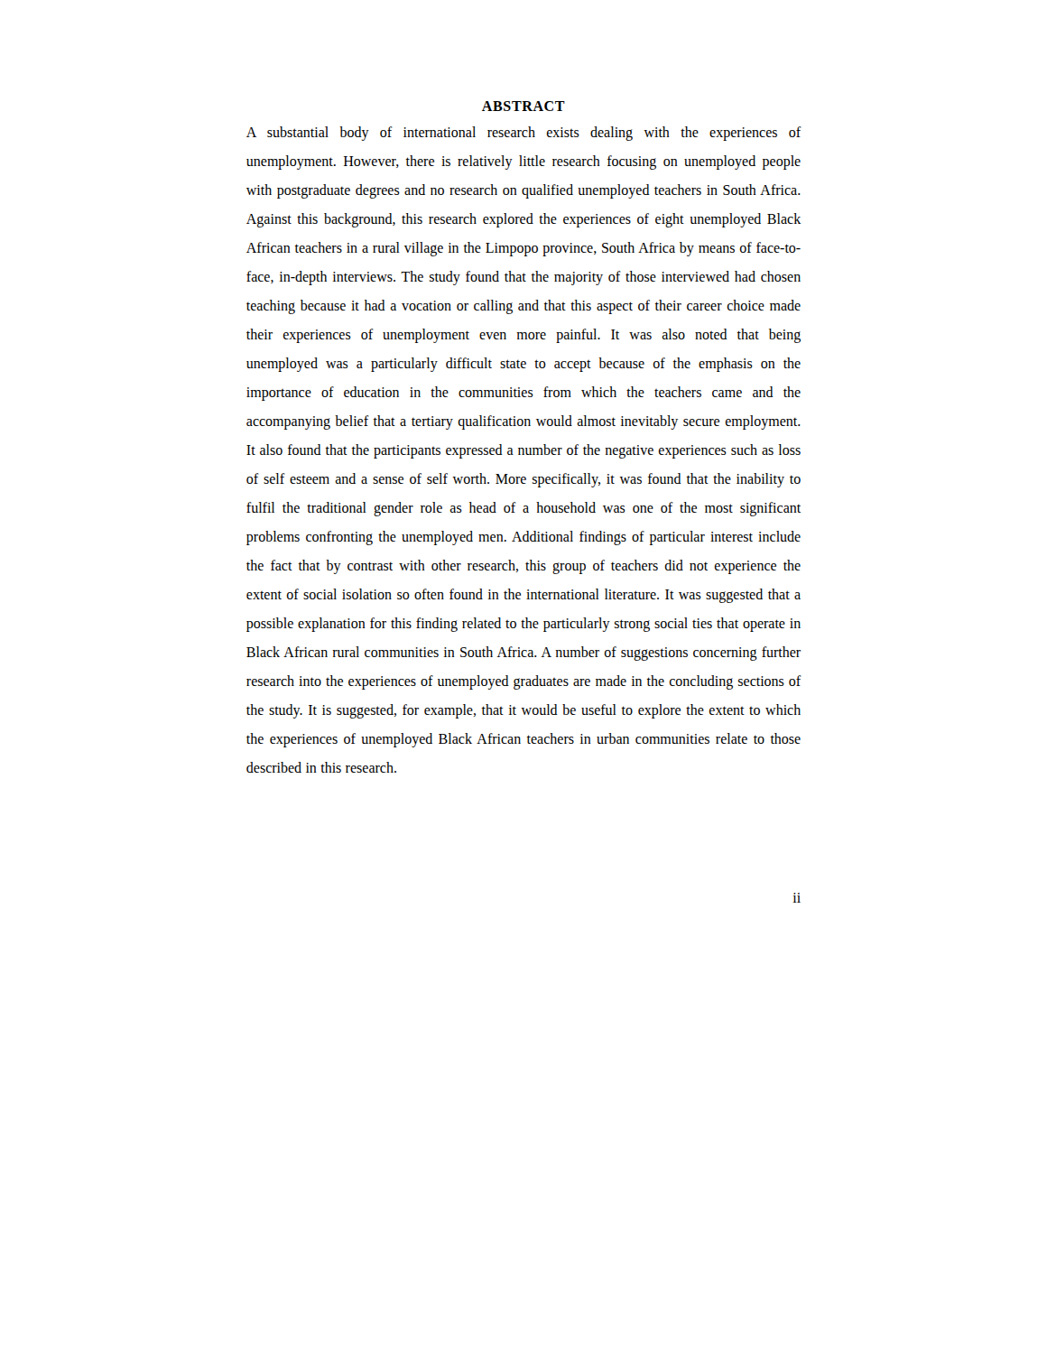Abstract
A substantial body of international research exists dealing with the experiences of unemployment. However, there is relatively little research focusing on unemployed people with postgraduate degrees and no research on qualified unemployed teachers in South Africa. Against this background, this research explored the experiences of eight unemployed Black African teachers in a rural village in the Limpopo province, South Africa by means of face-to-face, in-depth interviews. The study found that the majority of those interviewed had chosen teaching because it had a vocation or calling and that this aspect of their career choice made their experiences of unemployment even more painful. It was also noted that being unemployed was a particularly difficult state to accept because of the emphasis on the importance of education in the communities from which the teachers came and the accompanying belief that a tertiary qualification would almost inevitably secure employment. It also found that the participants expressed a number of the negative experiences such as loss of self esteem and a sense of self worth. More specifically, it was found that the inability to fulfil the traditional gender role as head of a household was one of the most significant problems confronting the unemployed men. Additional findings of particular interest include the fact that by contrast with other research, this group of teachers did not experience the extent of social isolation so often found in the international literature. It was suggested that a possible explanation for this finding related to the particularly strong social ties that operate in Black African rural communities in South Africa. A number of suggestions concerning further research into the experiences of unemployed graduates are made in the concluding sections of the study. It is suggested, for example, that it would be useful to explore the extent to which the experiences of unemployed Black African teachers in urban communities relate to those described in this research.
ii